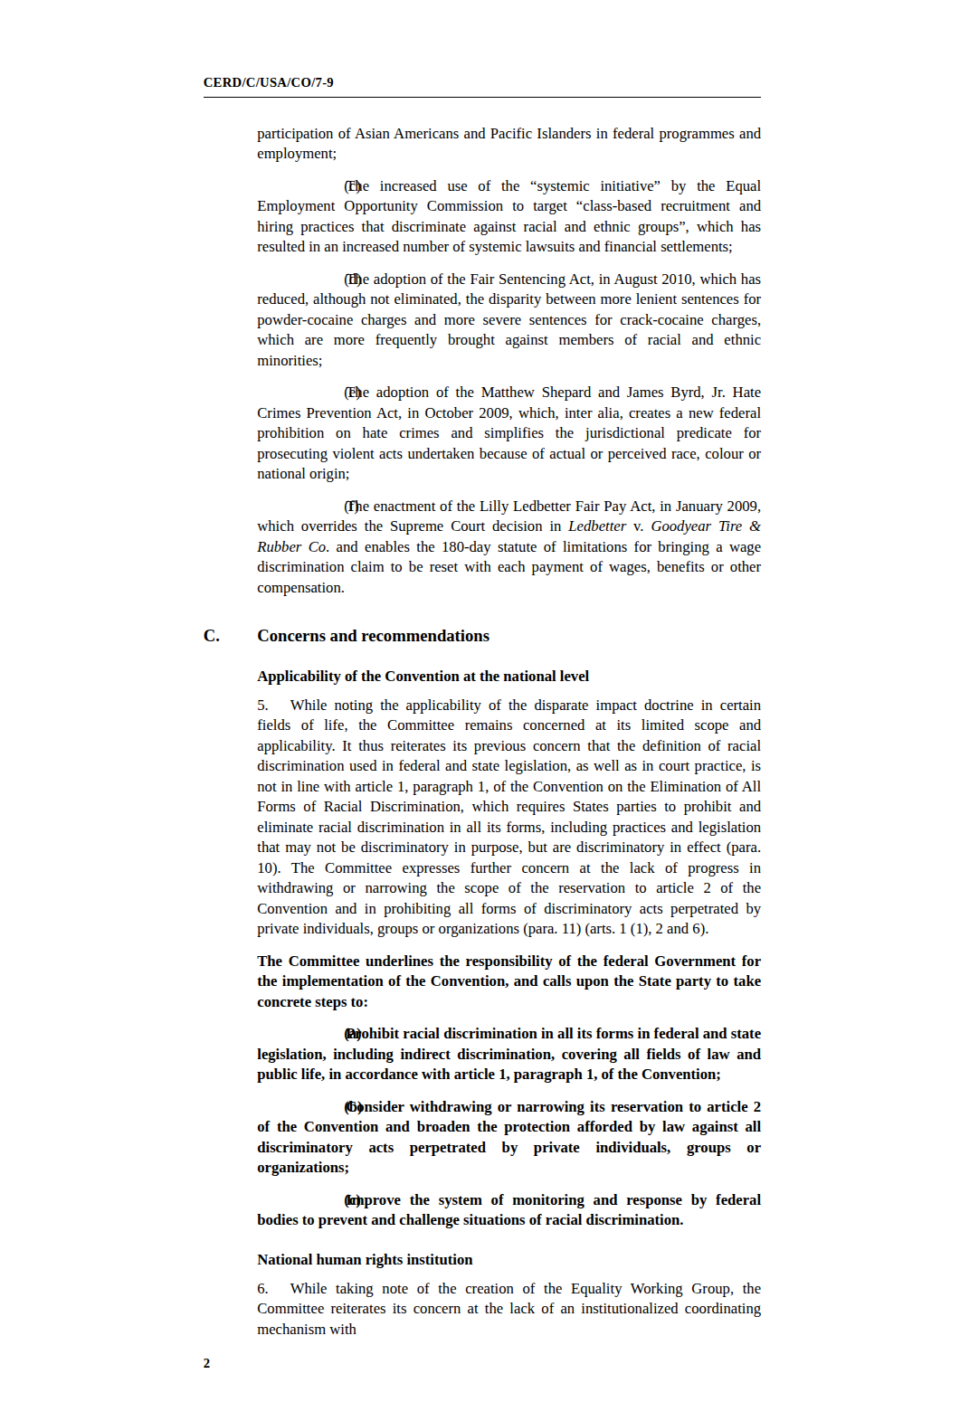CERD/C/USA/CO/7-9
participation of Asian Americans and Pacific Islanders in federal programmes and employment;
(c) The increased use of the “systemic initiative” by the Equal Employment Opportunity Commission to target “class-based recruitment and hiring practices that discriminate against racial and ethnic groups”, which has resulted in an increased number of systemic lawsuits and financial settlements;
(d) The adoption of the Fair Sentencing Act, in August 2010, which has reduced, although not eliminated, the disparity between more lenient sentences for powder-cocaine charges and more severe sentences for crack-cocaine charges, which are more frequently brought against members of racial and ethnic minorities;
(e) The adoption of the Matthew Shepard and James Byrd, Jr. Hate Crimes Prevention Act, in October 2009, which, inter alia, creates a new federal prohibition on hate crimes and simplifies the jurisdictional predicate for prosecuting violent acts undertaken because of actual or perceived race, colour or national origin;
(f) The enactment of the Lilly Ledbetter Fair Pay Act, in January 2009, which overrides the Supreme Court decision in Ledbetter v. Goodyear Tire & Rubber Co. and enables the 180-day statute of limitations for bringing a wage discrimination claim to be reset with each payment of wages, benefits or other compensation.
C. Concerns and recommendations
Applicability of the Convention at the national level
5. While noting the applicability of the disparate impact doctrine in certain fields of life, the Committee remains concerned at its limited scope and applicability. It thus reiterates its previous concern that the definition of racial discrimination used in federal and state legislation, as well as in court practice, is not in line with article 1, paragraph 1, of the Convention on the Elimination of All Forms of Racial Discrimination, which requires States parties to prohibit and eliminate racial discrimination in all its forms, including practices and legislation that may not be discriminatory in purpose, but are discriminatory in effect (para. 10). The Committee expresses further concern at the lack of progress in withdrawing or narrowing the scope of the reservation to article 2 of the Convention and in prohibiting all forms of discriminatory acts perpetrated by private individuals, groups or organizations (para. 11) (arts. 1 (1), 2 and 6).
The Committee underlines the responsibility of the federal Government for the implementation of the Convention, and calls upon the State party to take concrete steps to:
(a) Prohibit racial discrimination in all its forms in federal and state legislation, including indirect discrimination, covering all fields of law and public life, in accordance with article 1, paragraph 1, of the Convention;
(b) Consider withdrawing or narrowing its reservation to article 2 of the Convention and broaden the protection afforded by law against all discriminatory acts perpetrated by private individuals, groups or organizations;
(c) Improve the system of monitoring and response by federal bodies to prevent and challenge situations of racial discrimination.
National human rights institution
6. While taking note of the creation of the Equality Working Group, the Committee reiterates its concern at the lack of an institutionalized coordinating mechanism with
2